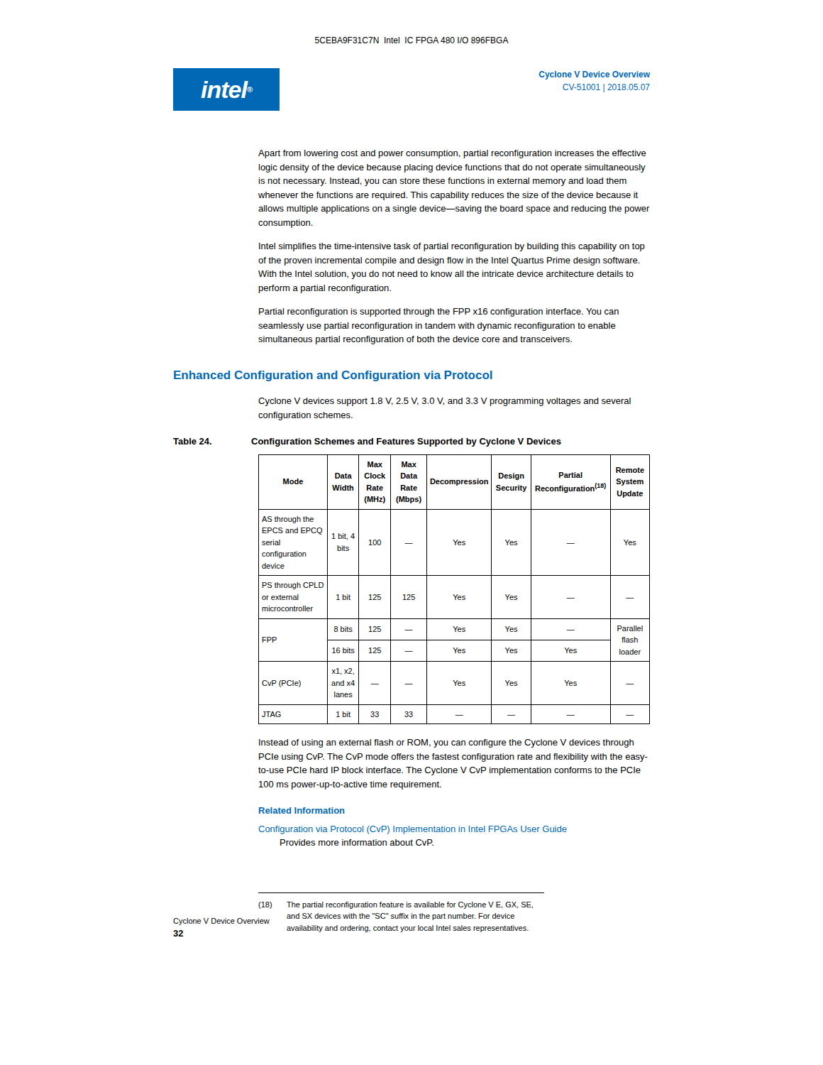5CEBA9F31C7N Intel IC FPGA 480 I/O 896FBGA
intel®
Cyclone V Device Overview
CV-51001 | 2018.05.07
Apart from lowering cost and power consumption, partial reconfiguration increases the effective logic density of the device because placing device functions that do not operate simultaneously is not necessary. Instead, you can store these functions in external memory and load them whenever the functions are required. This capability reduces the size of the device because it allows multiple applications on a single device—saving the board space and reducing the power consumption.
Intel simplifies the time-intensive task of partial reconfiguration by building this capability on top of the proven incremental compile and design flow in the Intel Quartus Prime design software. With the Intel solution, you do not need to know all the intricate device architecture details to perform a partial reconfiguration.
Partial reconfiguration is supported through the FPP x16 configuration interface. You can seamlessly use partial reconfiguration in tandem with dynamic reconfiguration to enable simultaneous partial reconfiguration of both the device core and transceivers.
Enhanced Configuration and Configuration via Protocol
Cyclone V devices support 1.8 V, 2.5 V, 3.0 V, and 3.3 V programming voltages and several configuration schemes.
Table 24. Configuration Schemes and Features Supported by Cyclone V Devices
| Mode | Data Width | Max Clock Rate (MHz) | Max Data Rate (Mbps) | Decompression | Design Security | Partial Reconfiguration (18) | Remote System Update |
| --- | --- | --- | --- | --- | --- | --- | --- |
| AS through the EPCS and EPCQ serial configuration device | 1 bit, 4 bits | 100 | — | Yes | Yes | — | Yes |
| PS through CPLD or external microcontroller | 1 bit | 125 | 125 | Yes | Yes | — | — |
| FPP | 8 bits | 125 | — | Yes | Yes | — | Parallel flash loader |
| 16 bits | 125 | — | Yes | Yes | Yes |
| CvP (PCIe) | x1, x2, and x4 lanes | — | — | Yes | Yes | Yes | — |
| JTAG | 1 bit | 33 | 33 | — | — | — | — |
Instead of using an external flash or ROM, you can configure the Cyclone V devices through PCIe using CvP. The CvP mode offers the fastest configuration rate and flexibility with the easy-to-use PCIe hard IP block interface. The Cyclone V CvP implementation conforms to the PCIe 100 ms power-up-to-active time requirement.
Related Information
Configuration via Protocol (CvP) Implementation in Intel FPGAs User Guide
Provides more information about CvP.
(18)
The partial reconfiguration feature is available for Cyclone V E, GX, SE, and SX devices with the "SC" suffix in the part number. For device availability and ordering, contact your local Intel sales representatives.
Cyclone V Device Overview
32